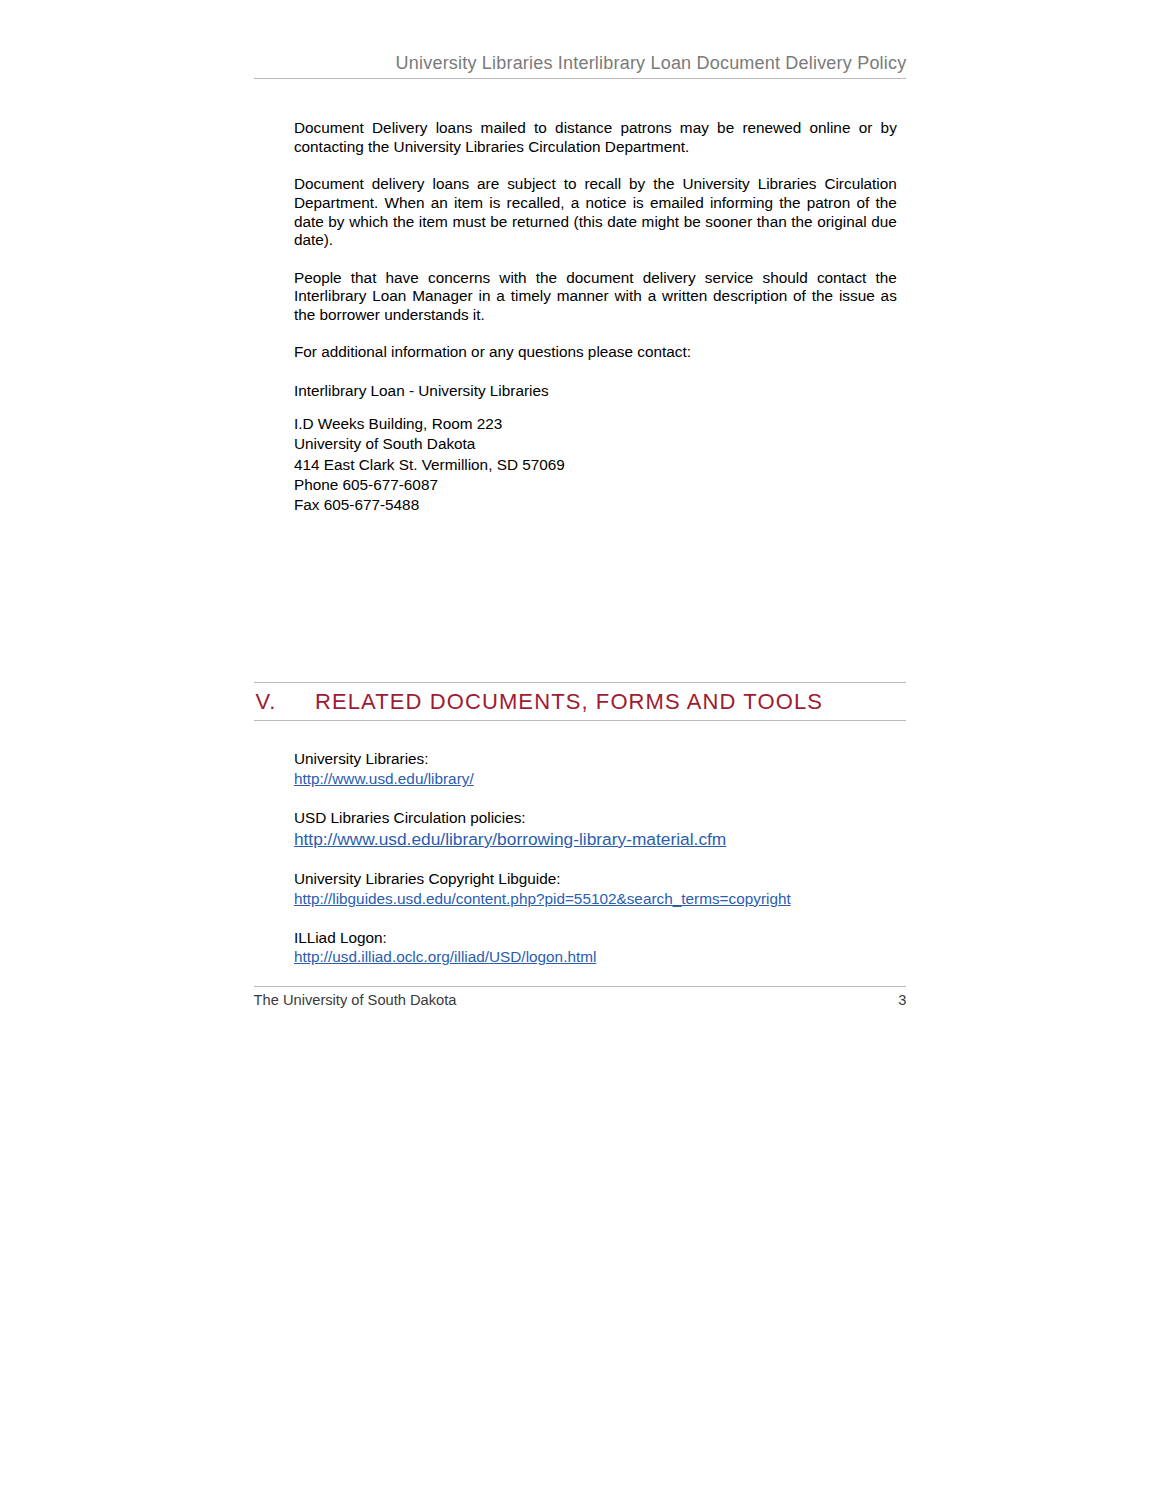University Libraries Interlibrary Loan Document Delivery Policy
Document Delivery loans mailed to distance patrons may be renewed online or by contacting the University Libraries Circulation Department.
Document delivery loans are subject to recall by the University Libraries Circulation Department. When an item is recalled, a notice is emailed informing the patron of the date by which the item must be returned (this date might be sooner than the original due date).
People that have concerns with the document delivery service should contact the Interlibrary Loan Manager in a timely manner with a written description of the issue as the borrower understands it.
For additional information or any questions please contact:
Interlibrary Loan - University Libraries
I.D Weeks Building, Room 223
University of South Dakota
414 East Clark St. Vermillion, SD 57069
Phone 605-677-6087
Fax 605-677-5488
V. RELATED DOCUMENTS, FORMS AND TOOLS
University Libraries:
http://www.usd.edu/library/
USD Libraries Circulation policies:
http://www.usd.edu/library/borrowing-library-material.cfm
University Libraries Copyright Libguide:
http://libguides.usd.edu/content.php?pid=55102&search_terms=copyright
ILLiad Logon:
http://usd.illiad.oclc.org/illiad/USD/logon.html
The University of South Dakota 3